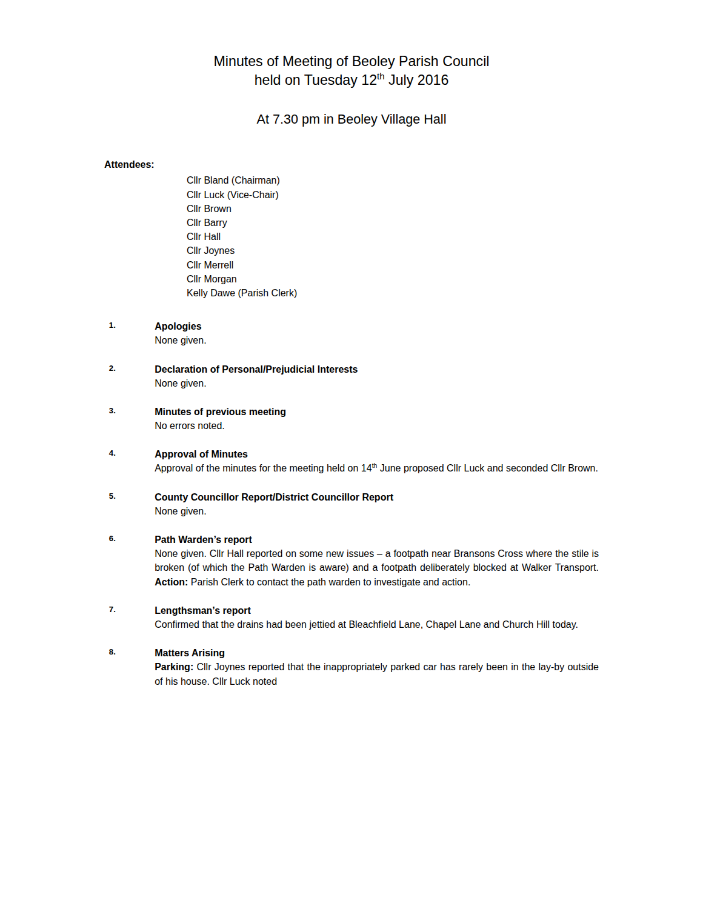Minutes of Meeting of Beoley Parish Council
held on Tuesday 12th July 2016
At 7.30 pm in Beoley Village Hall
Attendees:
Cllr Bland (Chairman)
Cllr Luck (Vice-Chair)
Cllr Brown
Cllr Barry
Cllr Hall
Cllr Joynes
Cllr Merrell
Cllr Morgan
Kelly Dawe (Parish Clerk)
Apologies None given.
Declaration of Personal/Prejudicial Interests None given.
Minutes of previous meeting No errors noted.
Approval of Minutes Approval of the minutes for the meeting held on 14th June proposed Cllr Luck and seconded Cllr Brown.
County Councillor Report/District Councillor Report None given.
Path Warden’s report None given. Cllr Hall reported on some new issues – a footpath near Bransons Cross where the stile is broken (of which the Path Warden is aware) and a footpath deliberately blocked at Walker Transport. Action: Parish Clerk to contact the path warden to investigate and action.
Lengthsman’s report Confirmed that the drains had been jettied at Bleachfield Lane, Chapel Lane and Church Hill today.
Matters Arising Parking: Cllr Joynes reported that the inappropriately parked car has rarely been in the lay-by outside of his house. Cllr Luck noted